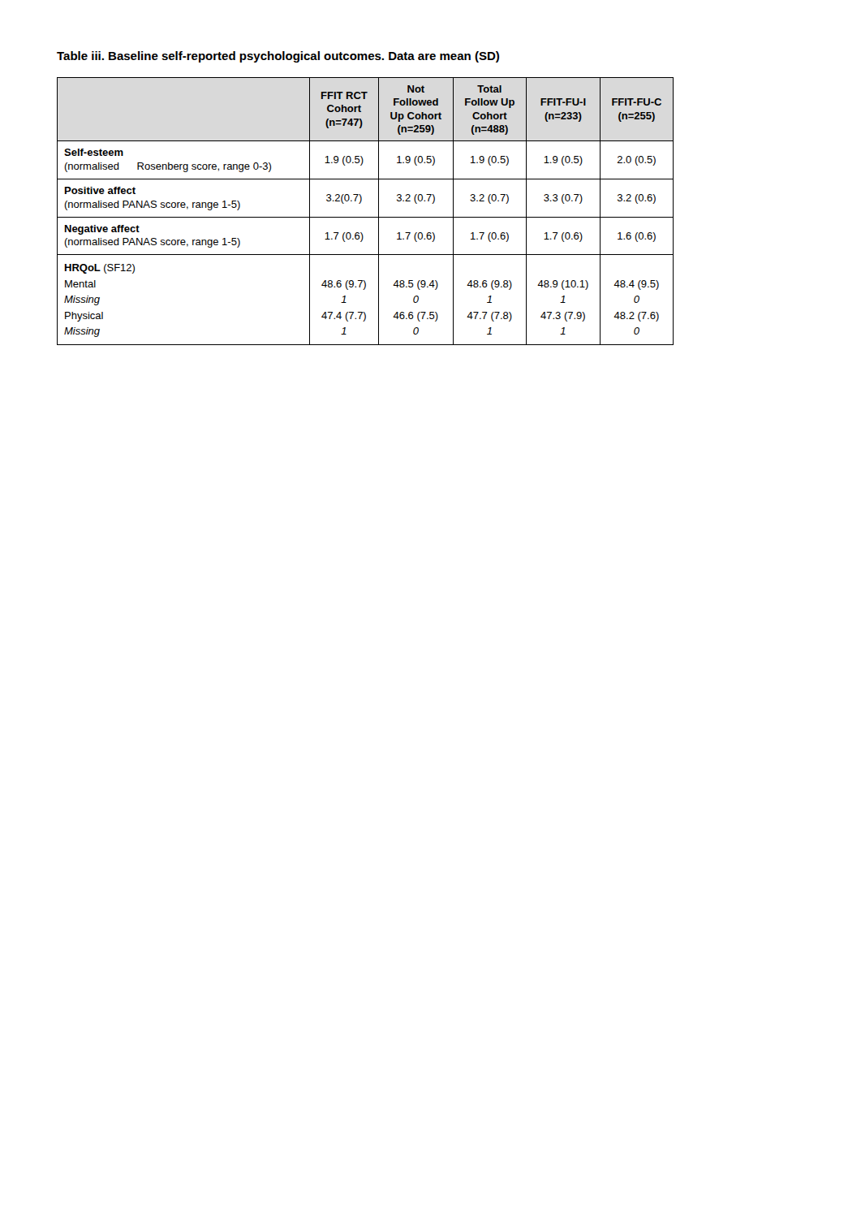Table iii. Baseline self-reported psychological outcomes. Data are mean (SD)
| | FFIT RCT Cohort (n=747) | Not Followed Up Cohort (n=259) | Total Follow Up Cohort (n=488) | FFIT-FU-I (n=233) | FFIT-FU-C (n=255) |
| --- | --- | --- | --- | --- | --- |
| Self-esteem (normalised Rosenberg score, range 0-3) | 1.9 (0.5) | 1.9 (0.5) | 1.9 (0.5) | 1.9 (0.5) | 2.0 (0.5) |
| Positive affect (normalised PANAS score, range 1-5) | 3.2(0.7) | 3.2 (0.7) | 3.2 (0.7) | 3.3 (0.7) | 3.2 (0.6) |
| Negative affect (normalised PANAS score, range 1-5) | 1.7 (0.6) | 1.7 (0.6) | 1.7 (0.6) | 1.7 (0.6) | 1.6 (0.6) |
| HRQoL (SF12) Mental Missing Physical Missing | 48.6 (9.7) 1 47.4 (7.7) 1 | 48.5 (9.4) 0 46.6 (7.5) 0 | 48.6 (9.8) 1 47.7 (7.8) 1 | 48.9 (10.1) 1 47.3 (7.9) 1 | 48.4 (9.5) 0 48.2 (7.6) 0 |